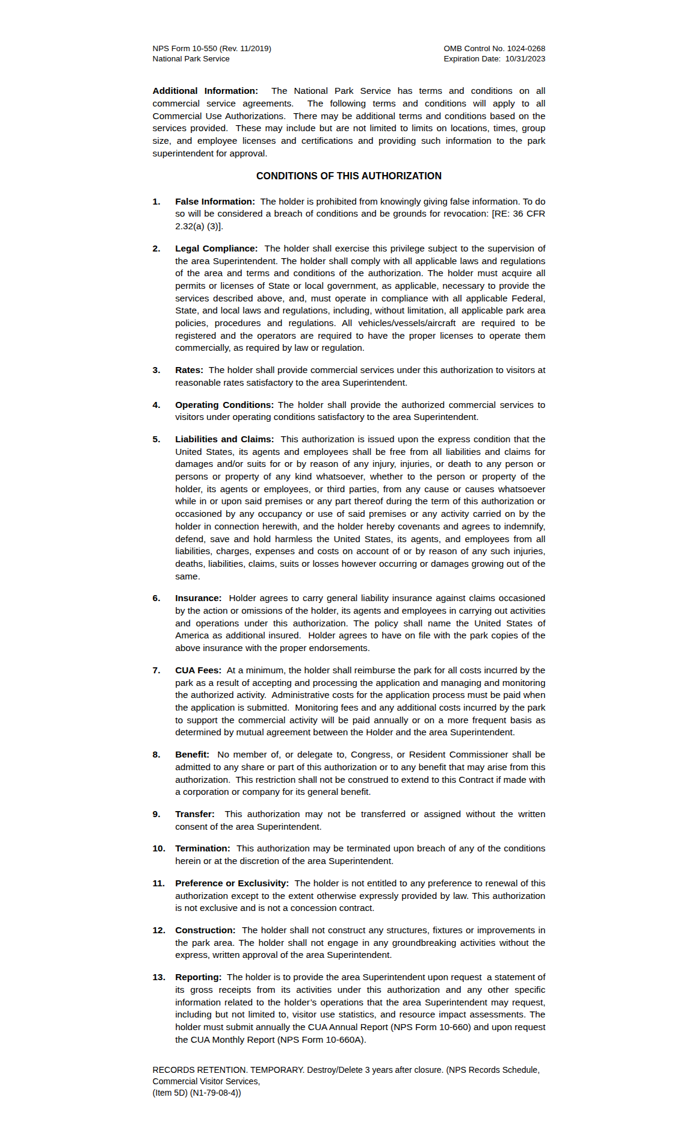| NPS Form 10-550 (Rev. 11/2019) | OMB Control No. 1024-0268 |
| National Park Service | Expiration Date: 10/31/2023 |
Additional Information: The National Park Service has terms and conditions on all commercial service agreements. The following terms and conditions will apply to all Commercial Use Authorizations. There may be additional terms and conditions based on the services provided. These may include but are not limited to limits on locations, times, group size, and employee licenses and certifications and providing such information to the park superintendent for approval.
CONDITIONS OF THIS AUTHORIZATION
False Information: The holder is prohibited from knowingly giving false information. To do so will be considered a breach of conditions and be grounds for revocation: [RE: 36 CFR 2.32(a) (3)].
Legal Compliance: The holder shall exercise this privilege subject to the supervision of the area Superintendent. The holder shall comply with all applicable laws and regulations of the area and terms and conditions of the authorization. The holder must acquire all permits or licenses of State or local government, as applicable, necessary to provide the services described above, and, must operate in compliance with all applicable Federal, State, and local laws and regulations, including, without limitation, all applicable park area policies, procedures and regulations. All vehicles/vessels/aircraft are required to be registered and the operators are required to have the proper licenses to operate them commercially, as required by law or regulation.
Rates: The holder shall provide commercial services under this authorization to visitors at reasonable rates satisfactory to the area Superintendent.
Operating Conditions: The holder shall provide the authorized commercial services to visitors under operating conditions satisfactory to the area Superintendent.
Liabilities and Claims: This authorization is issued upon the express condition that the United States, its agents and employees shall be free from all liabilities and claims for damages and/or suits for or by reason of any injury, injuries, or death to any person or persons or property of any kind whatsoever, whether to the person or property of the holder, its agents or employees, or third parties, from any cause or causes whatsoever while in or upon said premises or any part thereof during the term of this authorization or occasioned by any occupancy or use of said premises or any activity carried on by the holder in connection herewith, and the holder hereby covenants and agrees to indemnify, defend, save and hold harmless the United States, its agents, and employees from all liabilities, charges, expenses and costs on account of or by reason of any such injuries, deaths, liabilities, claims, suits or losses however occurring or damages growing out of the same.
Insurance: Holder agrees to carry general liability insurance against claims occasioned by the action or omissions of the holder, its agents and employees in carrying out activities and operations under this authorization. The policy shall name the United States of America as additional insured. Holder agrees to have on file with the park copies of the above insurance with the proper endorsements.
CUA Fees: At a minimum, the holder shall reimburse the park for all costs incurred by the park as a result of accepting and processing the application and managing and monitoring the authorized activity. Administrative costs for the application process must be paid when the application is submitted. Monitoring fees and any additional costs incurred by the park to support the commercial activity will be paid annually or on a more frequent basis as determined by mutual agreement between the Holder and the area Superintendent.
Benefit: No member of, or delegate to, Congress, or Resident Commissioner shall be admitted to any share or part of this authorization or to any benefit that may arise from this authorization. This restriction shall not be construed to extend to this Contract if made with a corporation or company for its general benefit.
Transfer: This authorization may not be transferred or assigned without the written consent of the area Superintendent.
Termination: This authorization may be terminated upon breach of any of the conditions herein or at the discretion of the area Superintendent.
Preference or Exclusivity: The holder is not entitled to any preference to renewal of this authorization except to the extent otherwise expressly provided by law. This authorization is not exclusive and is not a concession contract.
Construction: The holder shall not construct any structures, fixtures or improvements in the park area. The holder shall not engage in any groundbreaking activities without the express, written approval of the area Superintendent.
Reporting: The holder is to provide the area Superintendent upon request a statement of its gross receipts from its activities under this authorization and any other specific information related to the holder’s operations that the area Superintendent may request, including but not limited to, visitor use statistics, and resource impact assessments. The holder must submit annually the CUA Annual Report (NPS Form 10-660) and upon request the CUA Monthly Report (NPS Form 10-660A).
RECORDS RETENTION. TEMPORARY. Destroy/Delete 3 years after closure. (NPS Records Schedule, Commercial Visitor Services,
(Item 5D) (N1-79-08-4))